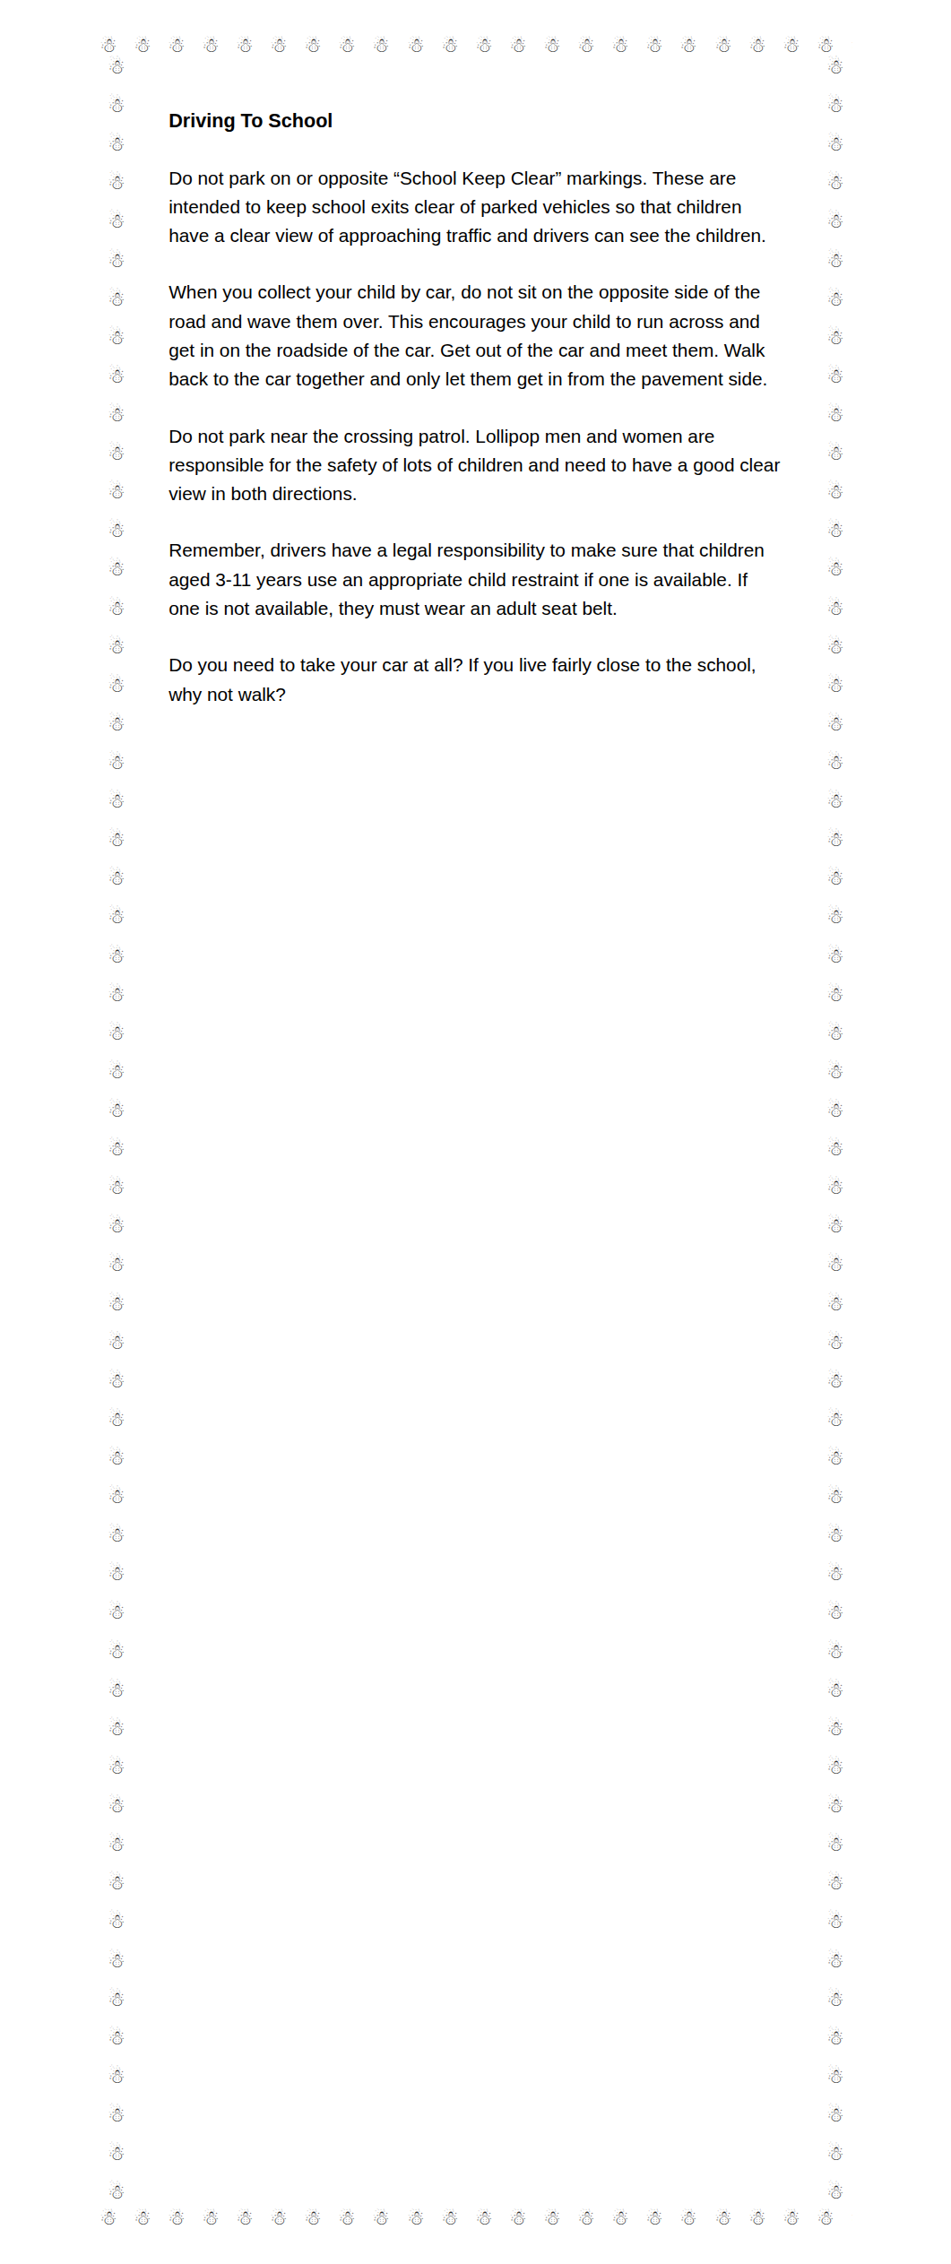☃ ☃ ☃ ☃ ☃ ☃ ☃ ☃ ☃ ☃ ☃ ☃ ☃ ☃ ☃ ☃ ☃ ☃ ☃ ☃ ☃ ☃ ☃ ☃ ☃ ☃ ☃ ☃ ☃ ☃ ☃ ☃ ☃ ☃ ☃ ☃ ☃ ☃ ☃ ☃
☃ ☃ ☃ ☃ ☃ ☃ ☃ ☃ ☃ ☃ ☃ ☃ ☃ ☃ ☃ ☃ ☃ ☃ ☃ ☃ ☃ ☃ ☃ ☃ ☃ ☃ ☃ ☃ ☃ ☃ ☃ ☃ ☃ ☃ ☃ ☃ ☃ ☃ ☃ ☃ ☃ ☃ ☃ ☃ ☃ ☃ ☃ ☃ ☃ ☃ ☃ ☃ ☃ ☃ ☃ ☃
Driving To School
Do not park on or opposite “School Keep Clear” markings. These are intended to keep school exits clear of parked vehicles so that children have a clear view of approaching traffic and drivers can see the children.
When you collect your child by car, do not sit on the opposite side of the road and wave them over. This encourages your child to run across and get in on the roadside of the car. Get out of the car and meet them. Walk back to the car together and only let them get in from the pavement side.
Do not park near the crossing patrol. Lollipop men and women are responsible for the safety of lots of children and need to have a good clear view in both directions.
Remember, drivers have a legal responsibility to make sure that children aged 3-11 years use an appropriate child restraint if one is available. If one is not available, they must wear an adult seat belt.
Do you need to take your car at all? If you live fairly close to the school, why not walk?
☃ ☃ ☃ ☃ ☃ ☃ ☃ ☃ ☃ ☃ ☃ ☃ ☃ ☃ ☃ ☃ ☃ ☃ ☃ ☃ ☃ ☃ ☃ ☃ ☃ ☃ ☃ ☃ ☃ ☃ ☃ ☃ ☃ ☃ ☃ ☃ ☃ ☃ ☃ ☃ ☃ ☃ ☃ ☃ ☃ ☃ ☃ ☃ ☃ ☃ ☃ ☃ ☃ ☃ ☃ ☃
☃ ☃ ☃ ☃ ☃ ☃ ☃ ☃ ☃ ☃ ☃ ☃ ☃ ☃ ☃ ☃ ☃ ☃ ☃ ☃ ☃ ☃ ☃ ☃ ☃ ☃ ☃ ☃ ☃ ☃ ☃ ☃ ☃ ☃ ☃ ☃ ☃ ☃ ☃ ☃